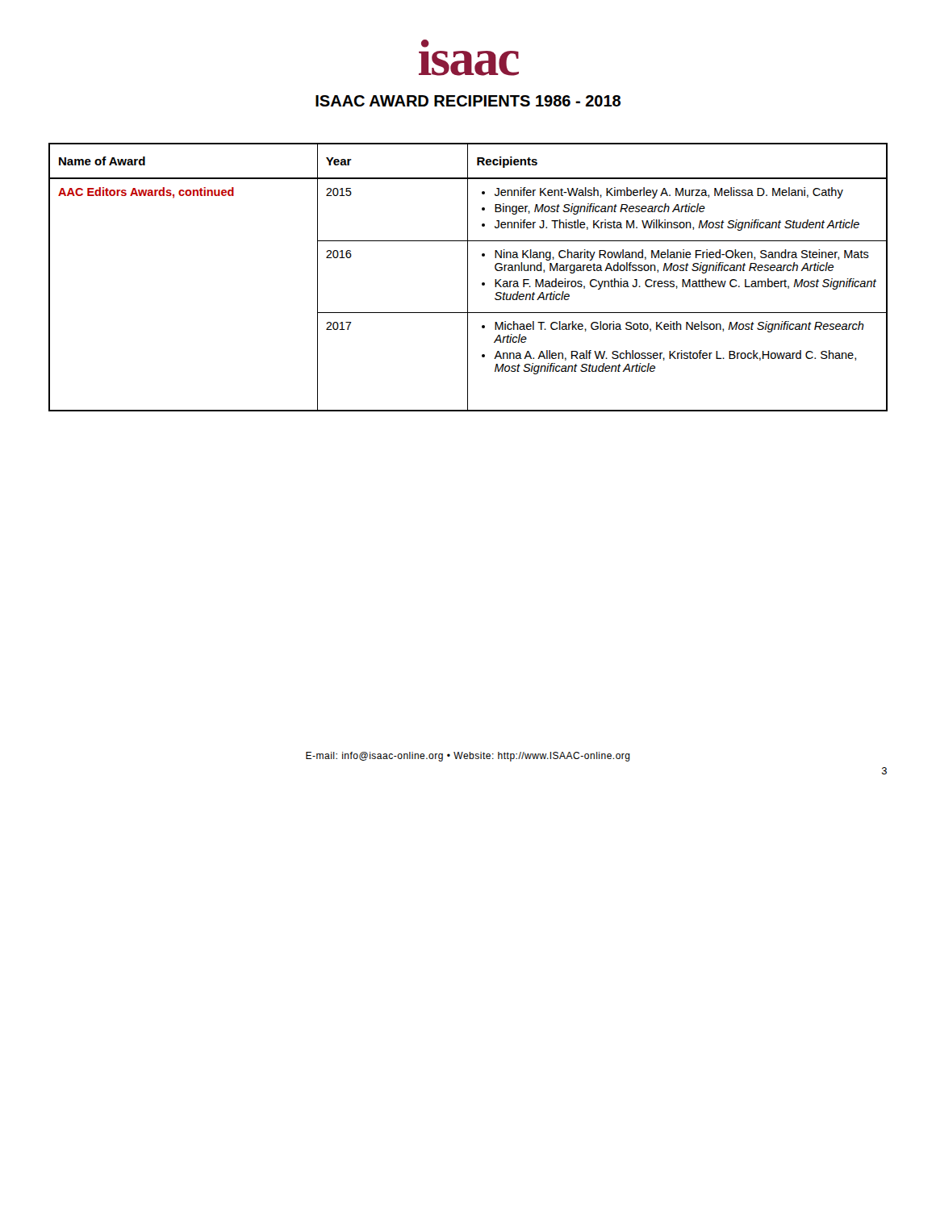isaac
ISAAC AWARD RECIPIENTS 1986 - 2018
| Name of Award | Year | Recipients |
| --- | --- | --- |
| AAC Editors Awards, continued | 2015 | Jennifer Kent-Walsh, Kimberley A. Murza, Melissa D. Melani, Cathy Binger, Most Significant Research Article Jennifer J. Thistle, Krista M. Wilkinson, Most Significant Student Article |
| 2016 | Nina Klang, Charity Rowland, Melanie Fried-Oken, Sandra Steiner, Mats Granlund, Margareta Adolfsson, Most Significant Research Article Kara F. Madeiros, Cynthia J. Cress, Matthew C. Lambert, Most Significant Student Article |
| 2017 | Michael T. Clarke, Gloria Soto, Keith Nelson, Most Significant Research Article Anna A. Allen, Ralf W. Schlosser, Kristofer L. Brock,Howard C. Shane, Most Significant Student Article |
E-mail: info@isaac-online.org • Website: http://www.ISAAC-online.org
3